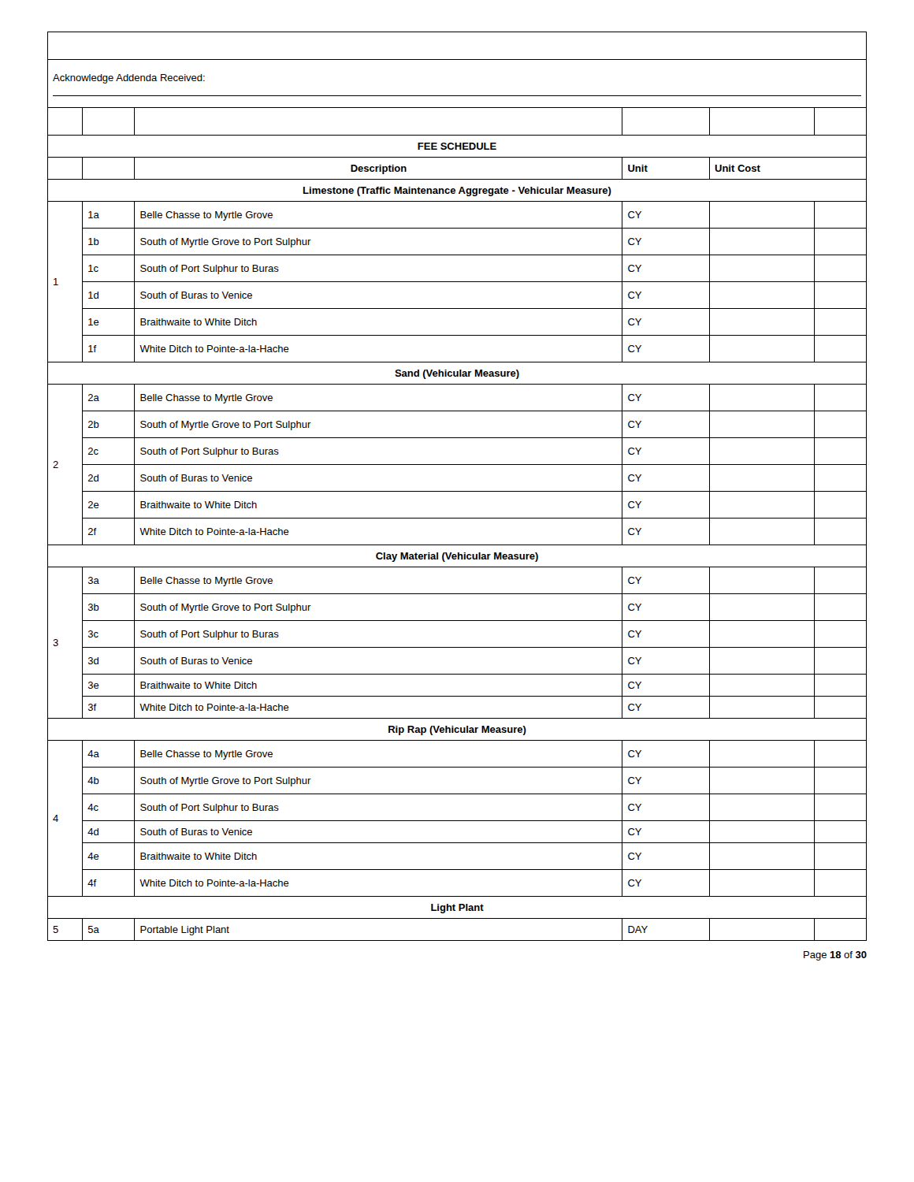| Acknowledge Addenda Received: |
| FEE SCHEDULE |
| | | Description | Unit | Unit Cost |
| Limestone (Traffic Maintenance Aggregate - Vehicular Measure) |
| 1 | 1a | Belle Chasse to Myrtle Grove | CY | | |
| 1b | South of Myrtle Grove to Port Sulphur | CY | | |
| 1c | South of Port Sulphur to Buras | CY | | |
| 1d | South of Buras to Venice | CY | | |
| 1e | Braithwaite to White Ditch | CY | | |
| 1f | White Ditch to Pointe-a-la-Hache | CY | | |
| Sand (Vehicular Measure) |
| 2 | 2a | Belle Chasse to Myrtle Grove | CY | | |
| 2b | South of Myrtle Grove to Port Sulphur | CY | | |
| 2c | South of Port Sulphur to Buras | CY | | |
| 2d | South of Buras to Venice | CY | | |
| 2e | Braithwaite to White Ditch | CY | | |
| 2f | White Ditch to Pointe-a-la-Hache | CY | | |
| Clay Material (Vehicular Measure) |
| 3 | 3a | Belle Chasse to Myrtle Grove | CY | | |
| 3b | South of Myrtle Grove to Port Sulphur | CY | | |
| 3c | South of Port Sulphur to Buras | CY | | |
| 3d | South of Buras to Venice | CY | | |
| 3e | Braithwaite to White Ditch | CY | | |
| 3f | White Ditch to Pointe-a-la-Hache | CY | | |
| Rip Rap (Vehicular Measure) |
| 4 | 4a | Belle Chasse to Myrtle Grove | CY | | |
| 4b | South of Myrtle Grove to Port Sulphur | CY | | |
| 4c | South of Port Sulphur to Buras | CY | | |
| 4d | South of Buras to Venice | CY | | |
| 4e | Braithwaite to White Ditch | CY | | |
| 4f | White Ditch to Pointe-a-la-Hache | CY | | |
| Light Plant |
| 5 | 5a | Portable Light Plant | DAY | | |
Page 18 of 30